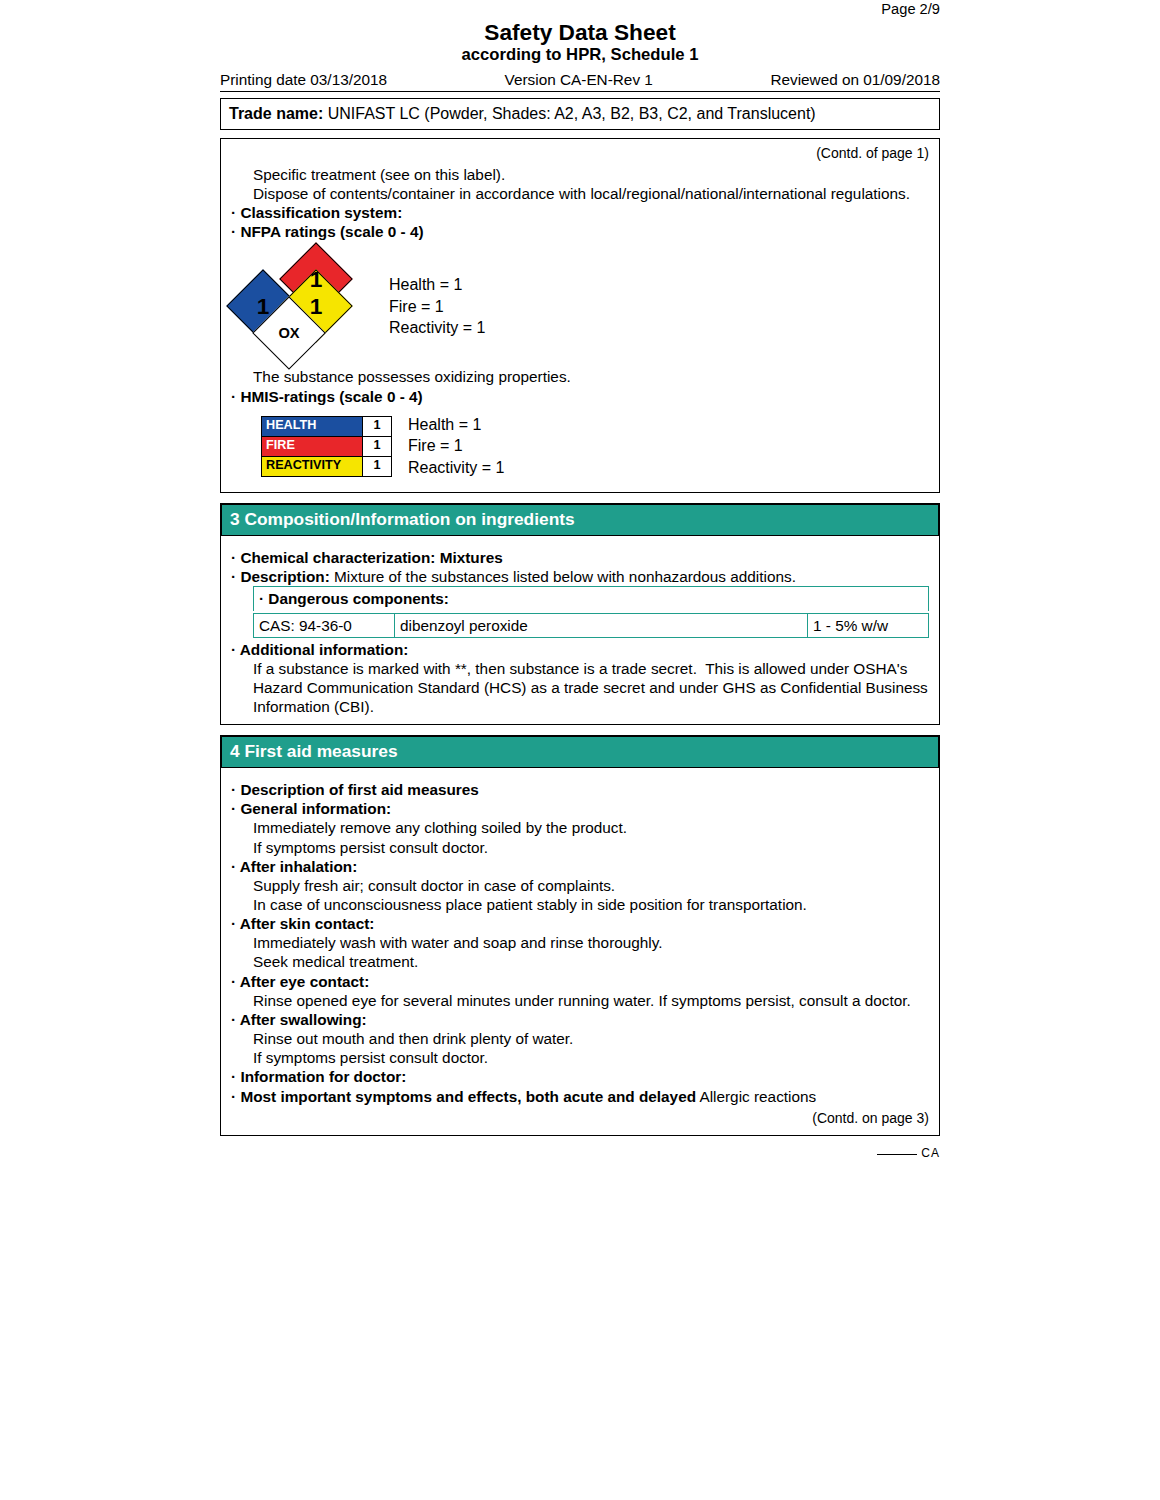Page 2/9
Safety Data Sheet
according to HPR, Schedule 1
Printing date 03/13/2018 Version CA-EN-Rev 1 Reviewed on 01/09/2018
Trade name: UNIFAST LC (Powder, Shades: A2, A3, B2, B3, C2, and Translucent)
(Contd. of page 1)
Specific treatment (see on this label).
Dispose of contents/container in accordance with local/regional/national/international regulations.
Classification system:
NFPA ratings (scale 0 - 4)
1
1
1
OX
Health = 1
Fire = 1
Reactivity = 1
The substance possesses oxidizing properties.
HMIS-ratings (scale 0 - 4)
| HEALTH | 1 |
| FIRE | 1 |
| REACTIVITY | 1 |
Health = 1
Fire = 1
Reactivity = 1
3 Composition/Information on ingredients
Chemical characterization: Mixtures
Description: Mixture of the substances listed below with nonhazardous additions.
· Dangerous components:
| CAS: 94-36-0 | dibenzoyl peroxide | 1 - 5% w/w |
Additional information:
If a substance is marked with **, then substance is a trade secret. This is allowed under OSHA's Hazard Communication Standard (HCS) as a trade secret and under GHS as Confidential Business Information (CBI).
4 First aid measures
Description of first aid measures
General information:
Immediately remove any clothing soiled by the product.
If symptoms persist consult doctor.
After inhalation:
Supply fresh air; consult doctor in case of complaints.
In case of unconsciousness place patient stably in side position for transportation.
After skin contact:
Immediately wash with water and soap and rinse thoroughly.
Seek medical treatment.
After eye contact:
Rinse opened eye for several minutes under running water. If symptoms persist, consult a doctor.
After swallowing:
Rinse out mouth and then drink plenty of water.
If symptoms persist consult doctor.
Information for doctor:
Most important symptoms and effects, both acute and delayed Allergic reactions
(Contd. on page 3)
CA